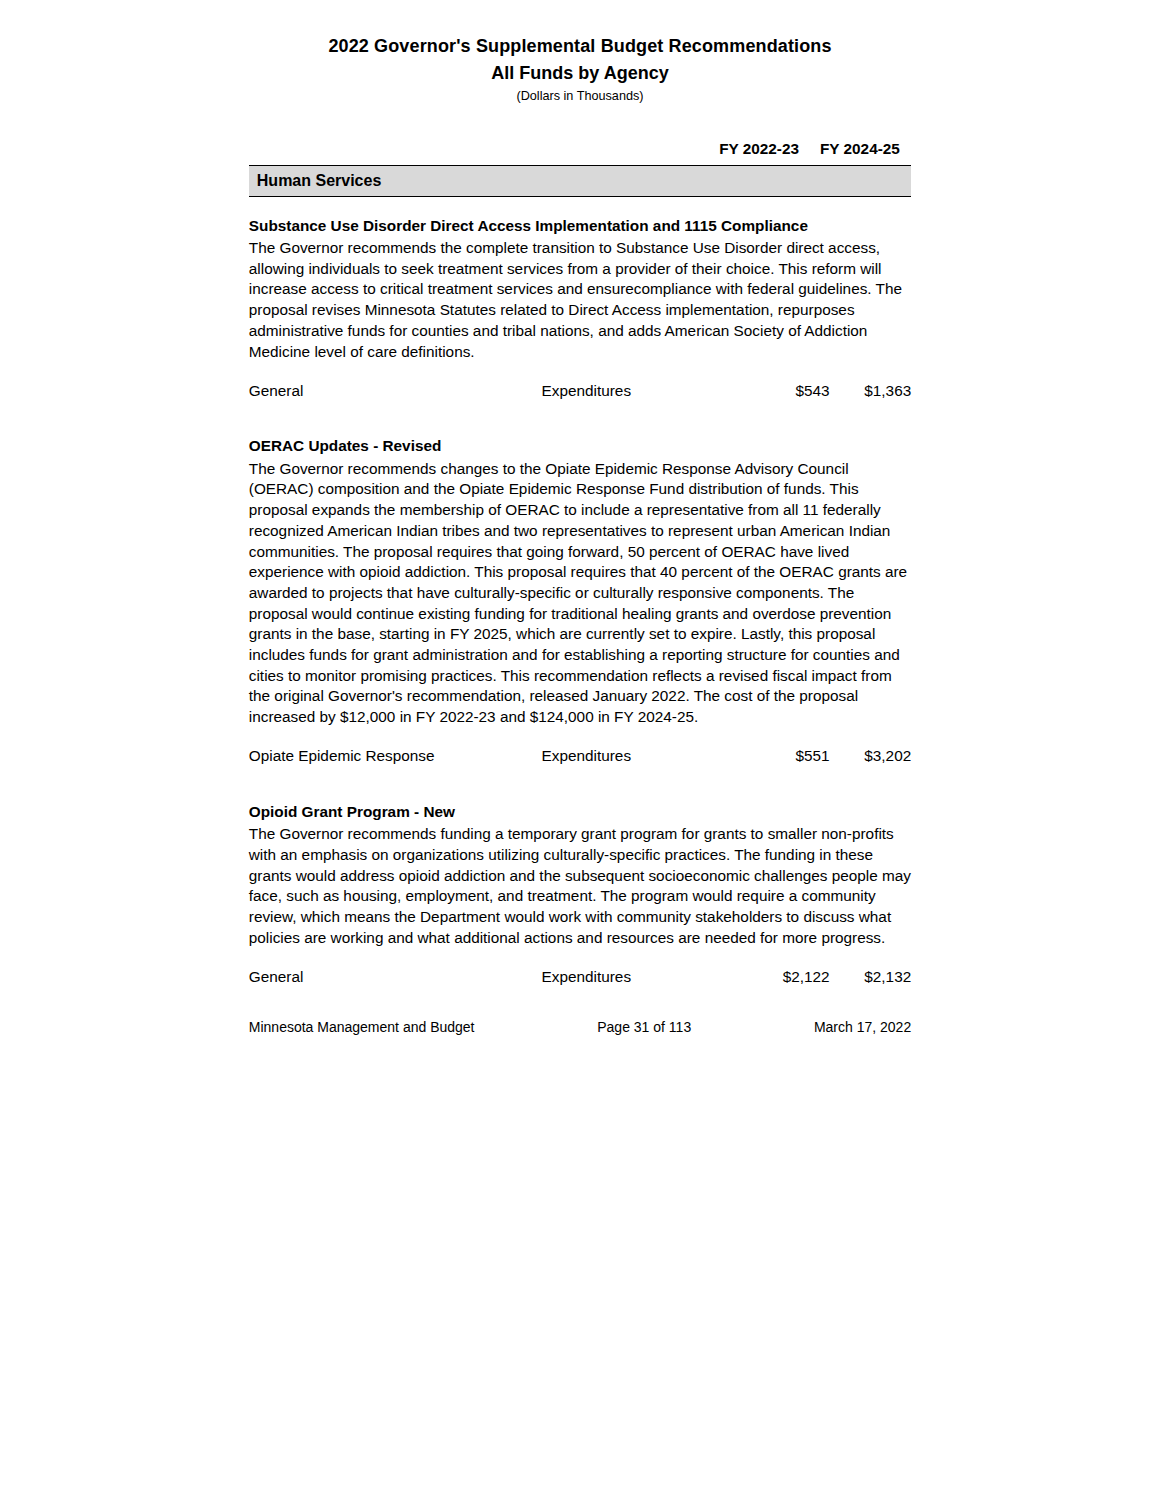2022 Governor's Supplemental Budget Recommendations
All Funds by Agency
(Dollars in Thousands)
FY 2022-23 FY 2024-25
Human Services
Substance Use Disorder Direct Access Implementation and 1115 Compliance
The Governor recommends the complete transition to Substance Use Disorder direct access, allowing individuals to seek treatment services from a provider of their choice. This reform will increase access to critical treatment services and ensurecompliance with federal guidelines. The proposal revises Minnesota Statutes related to Direct Access implementation, repurposes administrative funds for counties and tribal nations, and adds American Society of Addiction Medicine level of care definitions.
| General | Expenditures | $543 | $1,363 |
OERAC Updates - Revised
The Governor recommends changes to the Opiate Epidemic Response Advisory Council (OERAC) composition and the Opiate Epidemic Response Fund distribution of funds. This proposal expands the membership of OERAC to include a representative from all 11 federally recognized American Indian tribes and two representatives to represent urban American Indian communities. The proposal requires that going forward, 50 percent of OERAC have lived experience with opioid addiction. This proposal requires that 40 percent of the OERAC grants are awarded to projects that have culturally-specific or culturally responsive components. The proposal would continue existing funding for traditional healing grants and overdose prevention grants in the base, starting in FY 2025, which are currently set to expire. Lastly, this proposal includes funds for grant administration and for establishing a reporting structure for counties and cities to monitor promising practices. This recommendation reflects a revised fiscal impact from the original Governor's recommendation, released January 2022. The cost of the proposal increased by $12,000 in FY 2022-23 and $124,000 in FY 2024-25.
| Opiate Epidemic Response | Expenditures | $551 | $3,202 |
Opioid Grant Program - New
The Governor recommends funding a temporary grant program for grants to smaller non-profits with an emphasis on organizations utilizing culturally-specific practices. The funding in these grants would address opioid addiction and the subsequent socioeconomic challenges people may face, such as housing, employment, and treatment. The program would require a community review, which means the Department would work with community stakeholders to discuss what policies are working and what additional actions and resources are needed for more progress.
| General | Expenditures | $2,122 | $2,132 |
Minnesota Management and Budget
Page 31 of 113
March 17, 2022